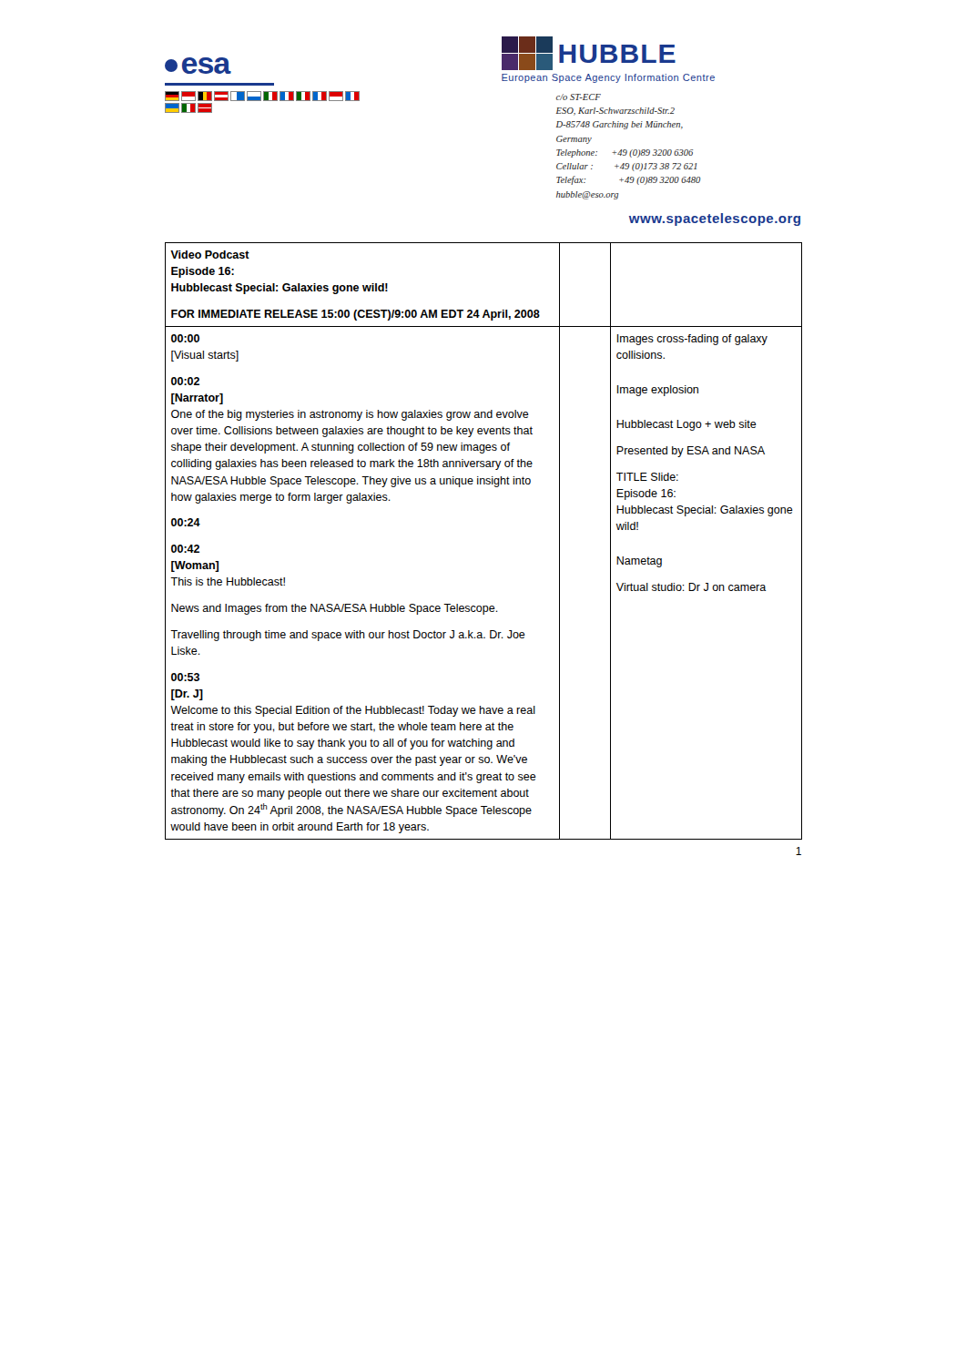esa
HUBBLE
European Space Agency Information Centre
c/o ST-ECF
ESO, Karl-Schwarzschild-Str.2
D-85748 Garching bei München,
Germany
Telephone: +49 (0)89 3200 6306
Cellular : +49 (0)173 38 72 621
Telefax: +49 (0)89 3200 6480
hubble@eso.org
www.spacetelescope.org
| Video Podcast Episode 16: Hubblecast Special: Galaxies gone wild! FOR IMMEDIATE RELEASE 15:00 (CEST)/9:00 AM EDT 24 April, 2008 | | |
| 00:00 [Visual starts] 00:02 [Narrator] One of the big mysteries in astronomy is how galaxies grow and evolve over time. Collisions between galaxies are thought to be key events that shape their development. A stunning collection of 59 new images of colliding galaxies has been released to mark the 18th anniversary of the NASA/ESA Hubble Space Telescope. They give us a unique insight into how galaxies merge to form larger galaxies. 00:24 00:42 [Woman] This is the Hubblecast! News and Images from the NASA/ESA Hubble Space Telescope. Travelling through time and space with our host Doctor J a.k.a. Dr. Joe Liske. 00:53 [Dr. J] Welcome to this Special Edition of the Hubblecast! Today we have a real treat in store for you, but before we start, the whole team here at the Hubblecast would like to say thank you to all of you for watching and making the Hubblecast such a success over the past year or so. We've received many emails with questions and comments and it's great to see that there are so many people out there we share our excitement about astronomy. On 24 th April 2008, the NASA/ESA Hubble Space Telescope would have been in orbit around Earth for 18 years. | | Images cross-fading of galaxy collisions. Image explosion Hubblecast Logo + web site Presented by ESA and NASA TITLE Slide: Episode 16: Hubblecast Special: Galaxies gone wild! Nametag Virtual studio: Dr J on camera |
1